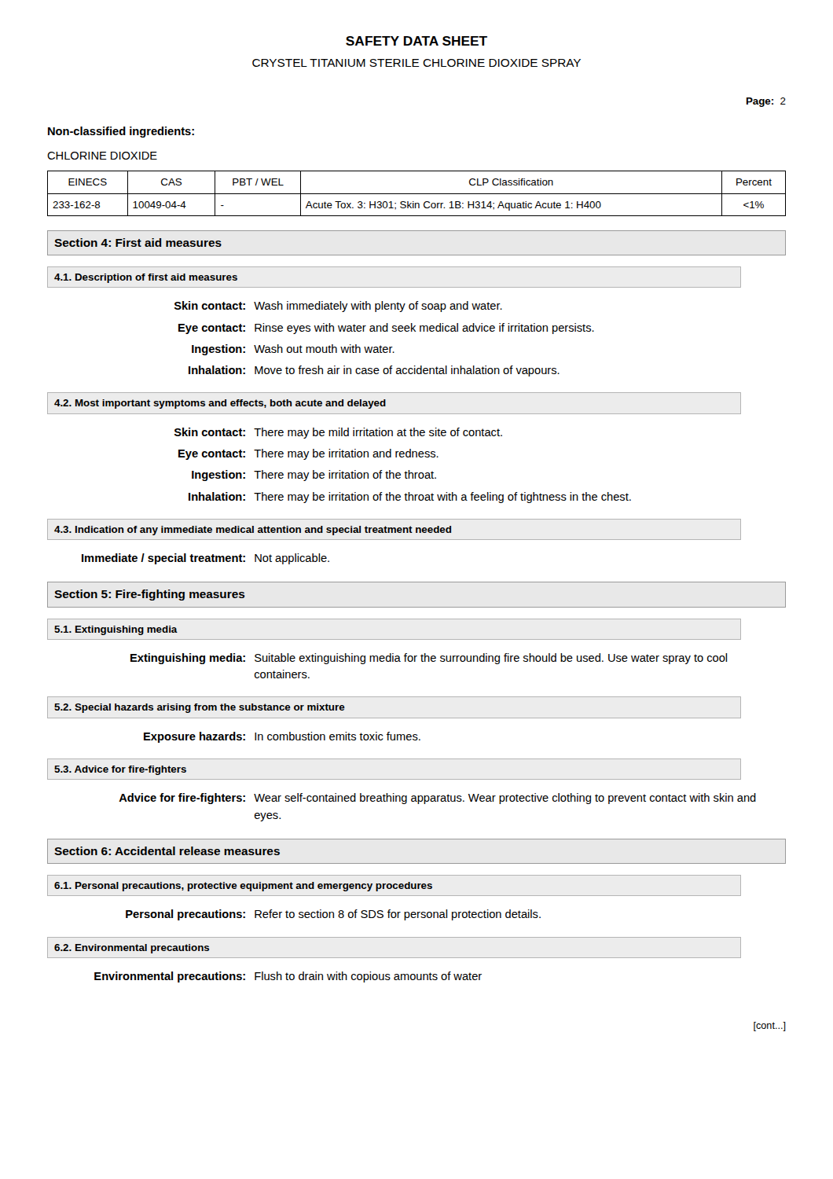SAFETY DATA SHEET
CRYSTEL TITANIUM STERILE CHLORINE DIOXIDE SPRAY
Page: 2
Non-classified ingredients:
CHLORINE DIOXIDE
| EINECS | CAS | PBT / WEL | CLP Classification | Percent |
| --- | --- | --- | --- | --- |
| 233-162-8 | 10049-04-4 | - | Acute Tox. 3: H301; Skin Corr. 1B: H314; Aquatic Acute 1: H400 | <1% |
Section 4: First aid measures
4.1. Description of first aid measures
| Skin contact: | Wash immediately with plenty of soap and water. |
| Eye contact: | Rinse eyes with water and seek medical advice if irritation persists. |
| Ingestion: | Wash out mouth with water. |
| Inhalation: | Move to fresh air in case of accidental inhalation of vapours. |
4.2. Most important symptoms and effects, both acute and delayed
| Skin contact: | There may be mild irritation at the site of contact. |
| Eye contact: | There may be irritation and redness. |
| Ingestion: | There may be irritation of the throat. |
| Inhalation: | There may be irritation of the throat with a feeling of tightness in the chest. |
4.3. Indication of any immediate medical attention and special treatment needed
| Immediate / special treatment: | Not applicable. |
Section 5: Fire-fighting measures
5.1. Extinguishing media
| Extinguishing media: | Suitable extinguishing media for the surrounding fire should be used. Use water spray to cool containers. |
5.2. Special hazards arising from the substance or mixture
| Exposure hazards: | In combustion emits toxic fumes. |
5.3. Advice for fire-fighters
| Advice for fire-fighters: | Wear self-contained breathing apparatus. Wear protective clothing to prevent contact with skin and eyes. |
Section 6: Accidental release measures
6.1. Personal precautions, protective equipment and emergency procedures
| Personal precautions: | Refer to section 8 of SDS for personal protection details. |
6.2. Environmental precautions
| Environmental precautions: | Flush to drain with copious amounts of water |
[cont...]